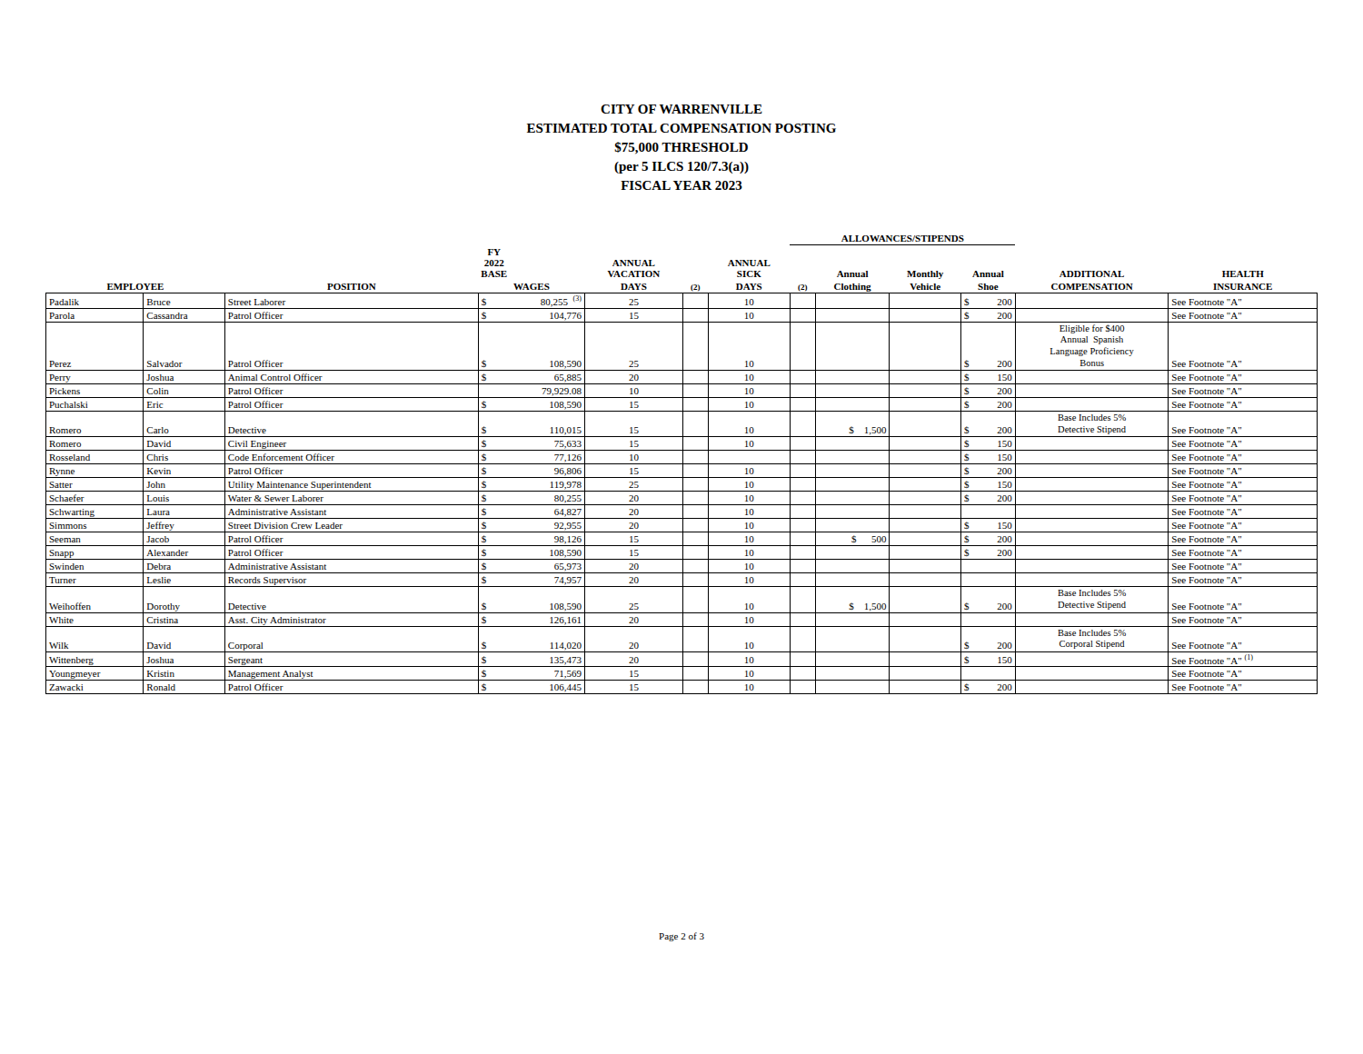CITY OF WARRENVILLE
ESTIMATED TOTAL COMPENSATION POSTING
$75,000 THRESHOLD
(per 5 ILCS 120/7.3(a))
FISCAL YEAR 2023
| | | | | | ALLOWANCES/STIPENDS | | |
| --- | --- | --- | --- | --- | --- | --- | --- |
| | | FY 2022 BASE | | ANNUAL VACATION | | ANNUAL SICK | | Annual | Monthly | Annual | ADDITIONAL | HEALTH |
| EMPLOYEE | POSITION | WAGES | DAYS | (2) | DAYS | (2) | Clothing | Vehicle | Shoe | COMPENSATION | INSURANCE |
| Padalik | Bruce | Street Laborer | $ | 80,255 (3) | 25 | | 10 | | | | $ | 200 | | See Footnote "A" |
| Parola | Cassandra | Patrol Officer | $ | 104,776 | 15 | | 10 | | | | $ | 200 | | See Footnote "A" |
| Perez | Salvador | Patrol Officer | $ | 108,590 | 25 | | 10 | | | | $ | 200 | Eligible for $400 Annual Spanish Language Proficiency Bonus | See Footnote "A" |
| Perry | Joshua | Animal Control Officer | $ | 65,885 | 20 | | 10 | | | | $ | 150 | | See Footnote "A" |
| Pickens | Colin | Patrol Officer | | 79,929.08 | 10 | | 10 | | | | $ | 200 | | See Footnote "A" |
| Puchalski | Eric | Patrol Officer | $ | 108,590 | 15 | | 10 | | | | $ | 200 | | See Footnote "A" |
| Romero | Carlo | Detective | $ | 110,015 | 15 | | 10 | | $ 1,500 | | $ | 200 | Base Includes 5% Detective Stipend | See Footnote "A" |
| Romero | David | Civil Engineer | $ | 75,633 | 15 | | 10 | | | | $ | 150 | | See Footnote "A" |
| Rosseland | Chris | Code Enforcement Officer | $ | 77,126 | 10 | | | | | | $ | 150 | | See Footnote "A" |
| Rynne | Kevin | Patrol Officer | $ | 96,806 | 15 | | 10 | | | | $ | 200 | | See Footnote "A" |
| Satter | John | Utility Maintenance Superintendent | $ | 119,978 | 25 | | 10 | | | | $ | 150 | | See Footnote "A" |
| Schaefer | Louis | Water & Sewer Laborer | $ | 80,255 | 20 | | 10 | | | | $ | 200 | | See Footnote "A" |
| Schwarting | Laura | Administrative Assistant | $ | 64,827 | 20 | | 10 | | | | | | | See Footnote "A" |
| Simmons | Jeffrey | Street Division Crew Leader | $ | 92,955 | 20 | | 10 | | | | $ | 150 | | See Footnote "A" |
| Seeman | Jacob | Patrol Officer | $ | 98,126 | 15 | | 10 | | $ 500 | | $ | 200 | | See Footnote "A" |
| Snapp | Alexander | Patrol Officer | $ | 108,590 | 15 | | 10 | | | | $ | 200 | | See Footnote "A" |
| Swinden | Debra | Administrative Assistant | $ | 65,973 | 20 | | 10 | | | | | | | See Footnote "A" |
| Turner | Leslie | Records Supervisor | $ | 74,957 | 20 | | 10 | | | | | | | See Footnote "A" |
| Weihoffen | Dorothy | Detective | $ | 108,590 | 25 | | 10 | | $ 1,500 | | $ | 200 | Base Includes 5% Detective Stipend | See Footnote "A" |
| White | Cristina | Asst. City Administrator | $ | 126,161 | 20 | | 10 | | | | | | | See Footnote "A" |
| Wilk | David | Corporal | $ | 114,020 | 20 | | 10 | | | | $ | 200 | Base Includes 5% Corporal Stipend | See Footnote "A" |
| Wittenberg | Joshua | Sergeant | $ | 135,473 | 20 | | 10 | | | | $ | 150 | | See Footnote "A" (1) |
| Youngmeyer | Kristin | Management Analyst | $ | 71,569 | 15 | | 10 | | | | | | | See Footnote "A" |
| Zawacki | Ronald | Patrol Officer | $ | 106,445 | 15 | | 10 | | | | $ | 200 | | See Footnote "A" |
Page 2 of 3